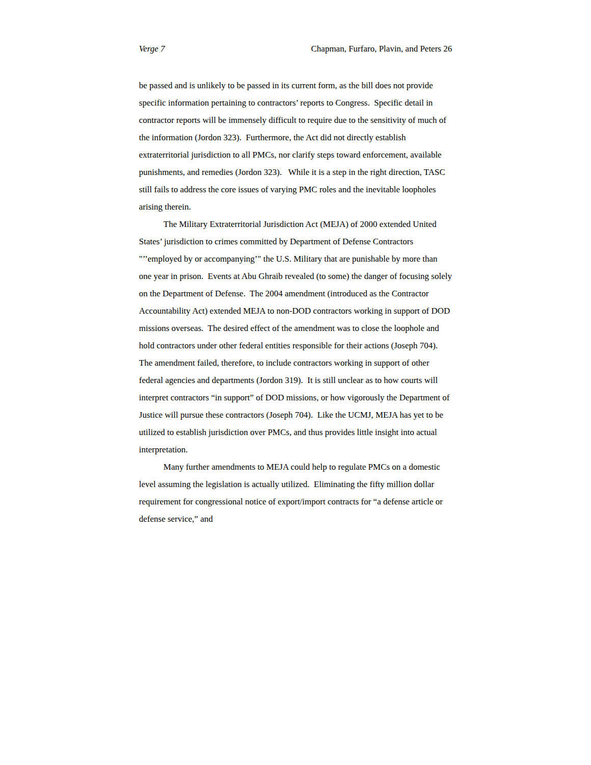Verge 7 Chapman, Furfaro, Plavin, and Peters 26
be passed and is unlikely to be passed in its current form, as the bill does not provide specific information pertaining to contractors’ reports to Congress. Specific detail in contractor reports will be immensely difficult to require due to the sensitivity of much of the information (Jordon 323). Furthermore, the Act did not directly establish extraterritorial jurisdiction to all PMCs, nor clarify steps toward enforcement, available punishments, and remedies (Jordon 323). While it is a step in the right direction, TASC still fails to address the core issues of varying PMC roles and the inevitable loopholes arising therein.
The Military Extraterritorial Jurisdiction Act (MEJA) of 2000 extended United States’ jurisdiction to crimes committed by Department of Defense Contractors "’’employed by or accompanying’" the U.S. Military that are punishable by more than one year in prison. Events at Abu Ghraib revealed (to some) the danger of focusing solely on the Department of Defense. The 2004 amendment (introduced as the Contractor Accountability Act) extended MEJA to non-DOD contractors working in support of DOD missions overseas. The desired effect of the amendment was to close the loophole and hold contractors under other federal entities responsible for their actions (Joseph 704). The amendment failed, therefore, to include contractors working in support of other federal agencies and departments (Jordon 319). It is still unclear as to how courts will interpret contractors “in support” of DOD missions, or how vigorously the Department of Justice will pursue these contractors (Joseph 704). Like the UCMJ, MEJA has yet to be utilized to establish jurisdiction over PMCs, and thus provides little insight into actual interpretation.
Many further amendments to MEJA could help to regulate PMCs on a domestic level assuming the legislation is actually utilized. Eliminating the fifty million dollar requirement for congressional notice of export/import contracts for “a defense article or defense service,” and